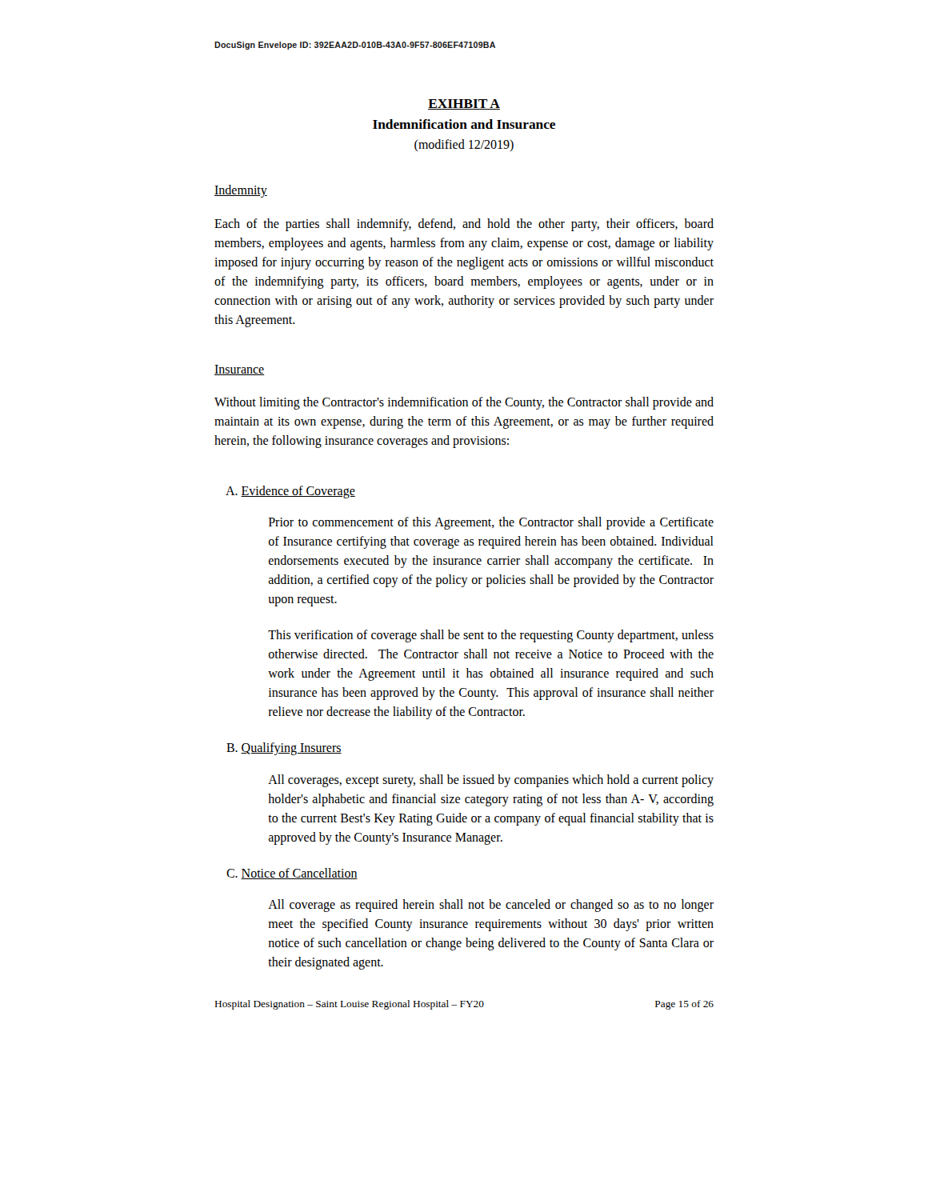DocuSign Envelope ID: 392EAA2D-010B-43A0-9F57-806EF47109BA
EXIHBIT A
Indemnification and Insurance
(modified 12/2019)
Indemnity
Each of the parties shall indemnify, defend, and hold the other party, their officers, board members, employees and agents, harmless from any claim, expense or cost, damage or liability imposed for injury occurring by reason of the negligent acts or omissions or willful misconduct of the indemnifying party, its officers, board members, employees or agents, under or in connection with or arising out of any work, authority or services provided by such party under this Agreement.
Insurance
Without limiting the Contractor's indemnification of the County, the Contractor shall provide and maintain at its own expense, during the term of this Agreement, or as may be further required herein, the following insurance coverages and provisions:
Evidence of Coverage
Prior to commencement of this Agreement, the Contractor shall provide a Certificate of Insurance certifying that coverage as required herein has been obtained. Individual endorsements executed by the insurance carrier shall accompany the certificate. In addition, a certified copy of the policy or policies shall be provided by the Contractor upon request.
This verification of coverage shall be sent to the requesting County department, unless otherwise directed. The Contractor shall not receive a Notice to Proceed with the work under the Agreement until it has obtained all insurance required and such insurance has been approved by the County. This approval of insurance shall neither relieve nor decrease the liability of the Contractor.
Qualifying Insurers
All coverages, except surety, shall be issued by companies which hold a current policy holder's alphabetic and financial size category rating of not less than A- V, according to the current Best's Key Rating Guide or a company of equal financial stability that is approved by the County's Insurance Manager.
Notice of Cancellation
All coverage as required herein shall not be canceled or changed so as to no longer meet the specified County insurance requirements without 30 days' prior written notice of such cancellation or change being delivered to the County of Santa Clara or their designated agent.
Hospital Designation – Saint Louise Regional Hospital – FY20
Page 15 of 26